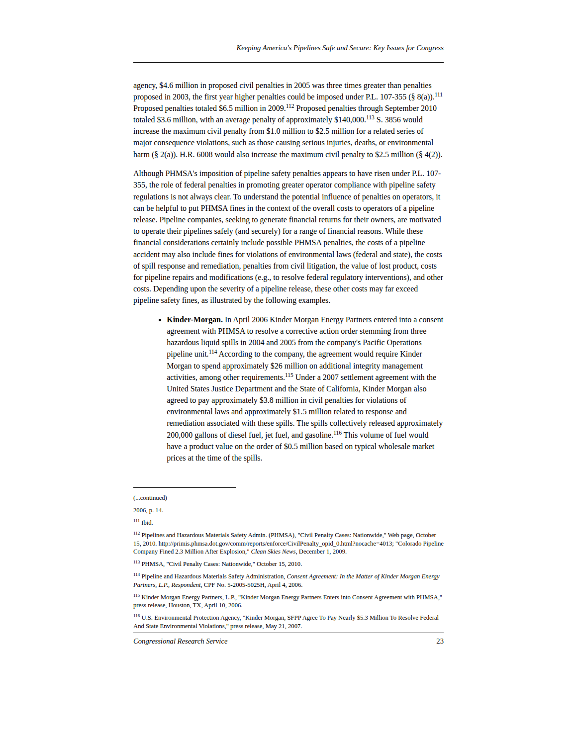Keeping America's Pipelines Safe and Secure: Key Issues for Congress
agency, $4.6 million in proposed civil penalties in 2005 was three times greater than penalties proposed in 2003, the first year higher penalties could be imposed under P.L. 107-355 (§ 8(a)).111 Proposed penalties totaled $6.5 million in 2009.112 Proposed penalties through September 2010 totaled $3.6 million, with an average penalty of approximately $140,000.113 S. 3856 would increase the maximum civil penalty from $1.0 million to $2.5 million for a related series of major consequence violations, such as those causing serious injuries, deaths, or environmental harm (§ 2(a)). H.R. 6008 would also increase the maximum civil penalty to $2.5 million (§ 4(2)).
Although PHMSA's imposition of pipeline safety penalties appears to have risen under P.L. 107-355, the role of federal penalties in promoting greater operator compliance with pipeline safety regulations is not always clear. To understand the potential influence of penalties on operators, it can be helpful to put PHMSA fines in the context of the overall costs to operators of a pipeline release. Pipeline companies, seeking to generate financial returns for their owners, are motivated to operate their pipelines safely (and securely) for a range of financial reasons. While these financial considerations certainly include possible PHMSA penalties, the costs of a pipeline accident may also include fines for violations of environmental laws (federal and state), the costs of spill response and remediation, penalties from civil litigation, the value of lost product, costs for pipeline repairs and modifications (e.g., to resolve federal regulatory interventions), and other costs. Depending upon the severity of a pipeline release, these other costs may far exceed pipeline safety fines, as illustrated by the following examples.
Kinder-Morgan. In April 2006 Kinder Morgan Energy Partners entered into a consent agreement with PHMSA to resolve a corrective action order stemming from three hazardous liquid spills in 2004 and 2005 from the company's Pacific Operations pipeline unit.114 According to the company, the agreement would require Kinder Morgan to spend approximately $26 million on additional integrity management activities, among other requirements.115 Under a 2007 settlement agreement with the United States Justice Department and the State of California, Kinder Morgan also agreed to pay approximately $3.8 million in civil penalties for violations of environmental laws and approximately $1.5 million related to response and remediation associated with these spills. The spills collectively released approximately 200,000 gallons of diesel fuel, jet fuel, and gasoline.116 This volume of fuel would have a product value on the order of $0.5 million based on typical wholesale market prices at the time of the spills.
(...continued)
2006, p. 14.
111 Ibid.
112 Pipelines and Hazardous Materials Safety Admin. (PHMSA), "Civil Penalty Cases: Nationwide," Web page, October 15, 2010. http://primis.phmsa.dot.gov/comm/reports/enforce/CivilPenalty_opid_0.html?nocache=4013; "Colorado Pipeline Company Fined 2.3 Million After Explosion," Clean Skies News, December 1, 2009.
113 PHMSA, "Civil Penalty Cases: Nationwide," October 15, 2010.
114 Pipeline and Hazardous Materials Safety Administration, Consent Agreement: In the Matter of Kinder Morgan Energy Partners, L.P., Respondent, CPF No. 5-2005-5025H, April 4, 2006.
115 Kinder Morgan Energy Partners, L.P., "Kinder Morgan Energy Partners Enters into Consent Agreement with PHMSA," press release, Houston, TX, April 10, 2006.
116 U.S. Environmental Protection Agency, "Kinder Morgan, SFPP Agree To Pay Nearly $5.3 Million To Resolve Federal And State Environmental Violations," press release, May 21, 2007.
Congressional Research Service 23